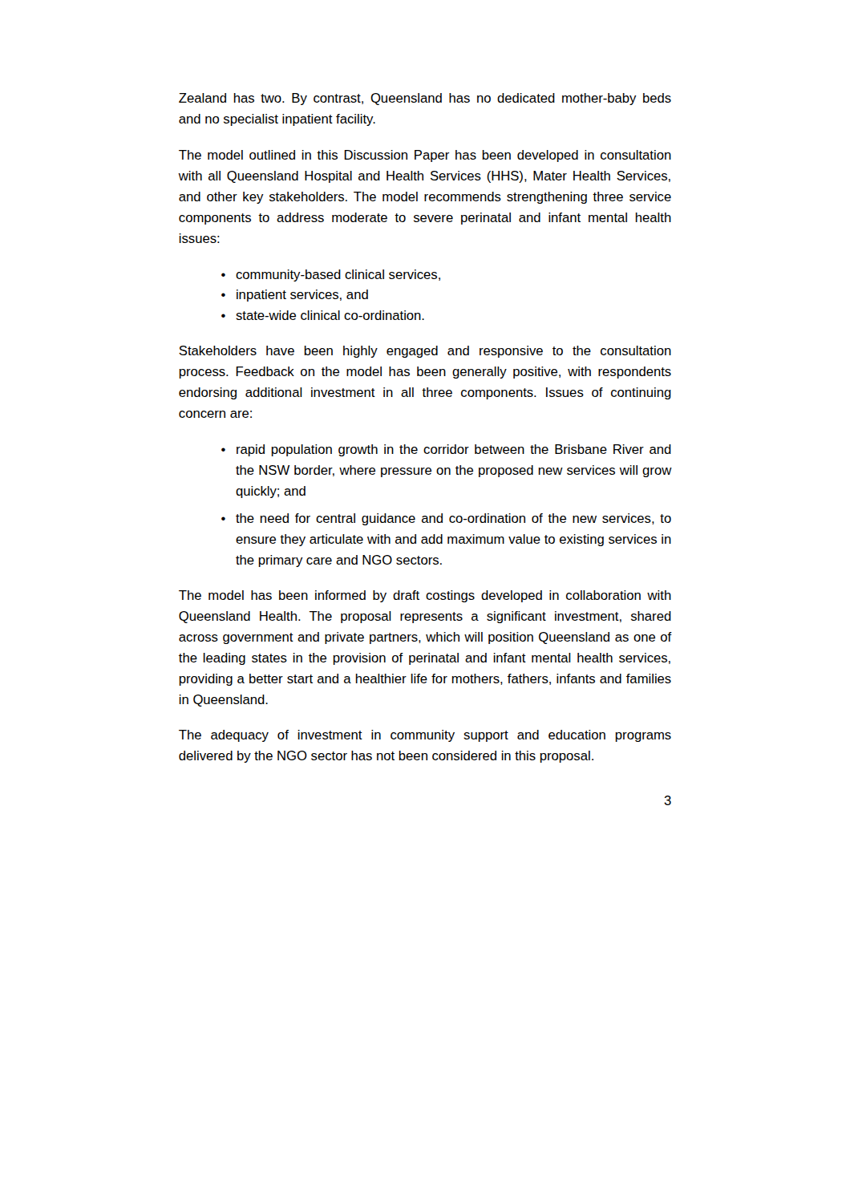Zealand has two. By contrast, Queensland has no dedicated mother-baby beds and no specialist inpatient facility.
The model outlined in this Discussion Paper has been developed in consultation with all Queensland Hospital and Health Services (HHS), Mater Health Services, and other key stakeholders. The model recommends strengthening three service components to address moderate to severe perinatal and infant mental health issues:
community-based clinical services,
inpatient services, and
state-wide clinical co-ordination.
Stakeholders have been highly engaged and responsive to the consultation process. Feedback on the model has been generally positive, with respondents endorsing additional investment in all three components. Issues of continuing concern are:
rapid population growth in the corridor between the Brisbane River and the NSW border, where pressure on the proposed new services will grow quickly; and
the need for central guidance and co-ordination of the new services, to ensure they articulate with and add maximum value to existing services in the primary care and NGO sectors.
The model has been informed by draft costings developed in collaboration with Queensland Health. The proposal represents a significant investment, shared across government and private partners, which will position Queensland as one of the leading states in the provision of perinatal and infant mental health services, providing a better start and a healthier life for mothers, fathers, infants and families in Queensland.
The adequacy of investment in community support and education programs delivered by the NGO sector has not been considered in this proposal.
3